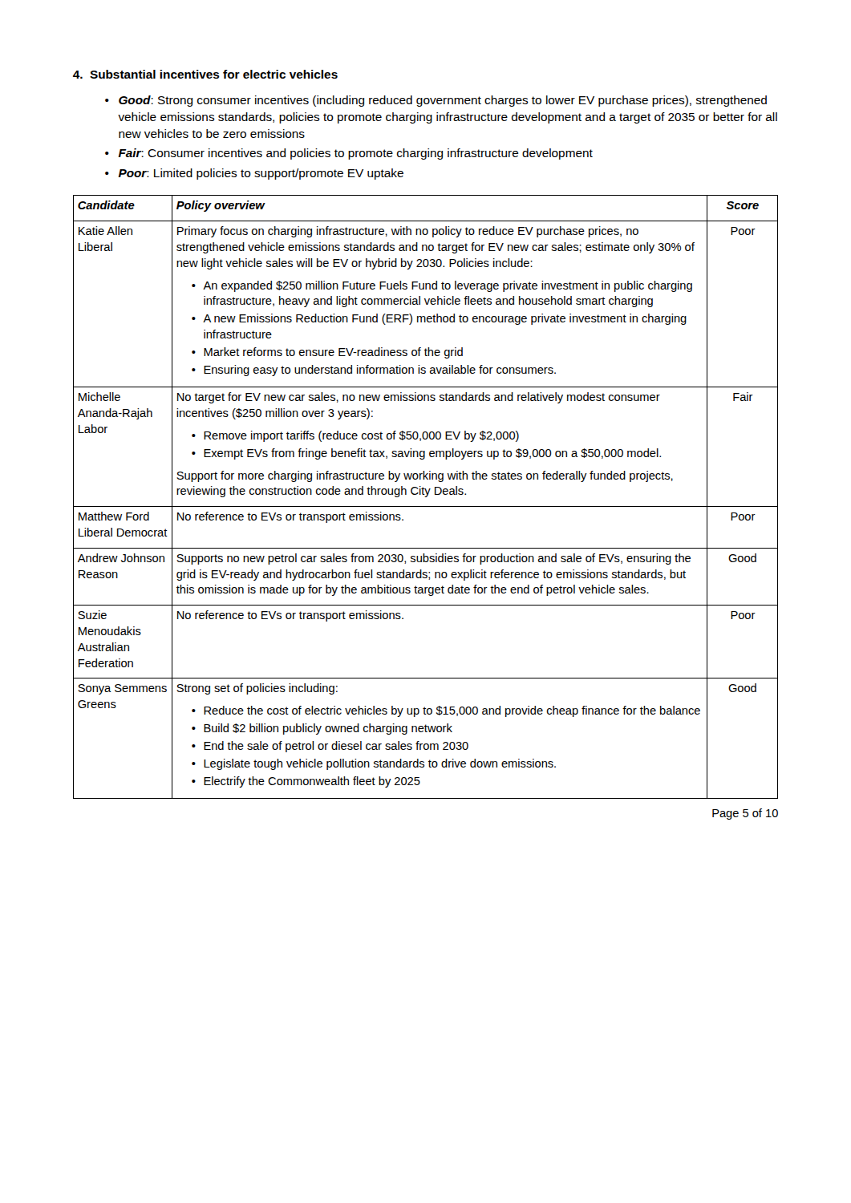4.
Substantial incentives for electric vehicles
Good: Strong consumer incentives (including reduced government charges to lower EV purchase prices), strengthened vehicle emissions standards, policies to promote charging infrastructure development and a target of 2035 or better for all new vehicles to be zero emissions
Fair: Consumer incentives and policies to promote charging infrastructure development
Poor: Limited policies to support/promote EV uptake
| Candidate | Policy overview | Score |
| --- | --- | --- |
| Katie Allen Liberal | Primary focus on charging infrastructure, with no policy to reduce EV purchase prices, no strengthened vehicle emissions standards and no target for EV new car sales; estimate only 30% of new light vehicle sales will be EV or hybrid by 2030. Policies include: An expanded $250 million Future Fuels Fund to leverage private investment in public charging infrastructure, heavy and light commercial vehicle fleets and household smart charging A new Emissions Reduction Fund (ERF) method to encourage private investment in charging infrastructure Market reforms to ensure EV-readiness of the grid Ensuring easy to understand information is available for consumers. | Poor |
| Michelle Ananda-Rajah Labor | No target for EV new car sales, no new emissions standards and relatively modest consumer incentives ($250 million over 3 years): Remove import tariffs (reduce cost of $50,000 EV by $2,000) Exempt EVs from fringe benefit tax, saving employers up to $9,000 on a $50,000 model. Support for more charging infrastructure by working with the states on federally funded projects, reviewing the construction code and through City Deals. | Fair |
| Matthew Ford Liberal Democrat | No reference to EVs or transport emissions. | Poor |
| Andrew Johnson Reason | Supports no new petrol car sales from 2030, subsidies for production and sale of EVs, ensuring the grid is EV-ready and hydrocarbon fuel standards; no explicit reference to emissions standards, but this omission is made up for by the ambitious target date for the end of petrol vehicle sales. | Good |
| Suzie Menoudakis Australian Federation | No reference to EVs or transport emissions. | Poor |
| Sonya Semmens Greens | Strong set of policies including: Reduce the cost of electric vehicles by up to $15,000 and provide cheap finance for the balance Build $2 billion publicly owned charging network End the sale of petrol or diesel car sales from 2030 Legislate tough vehicle pollution standards to drive down emissions. Electrify the Commonwealth fleet by 2025 | Good |
Page 5 of 10